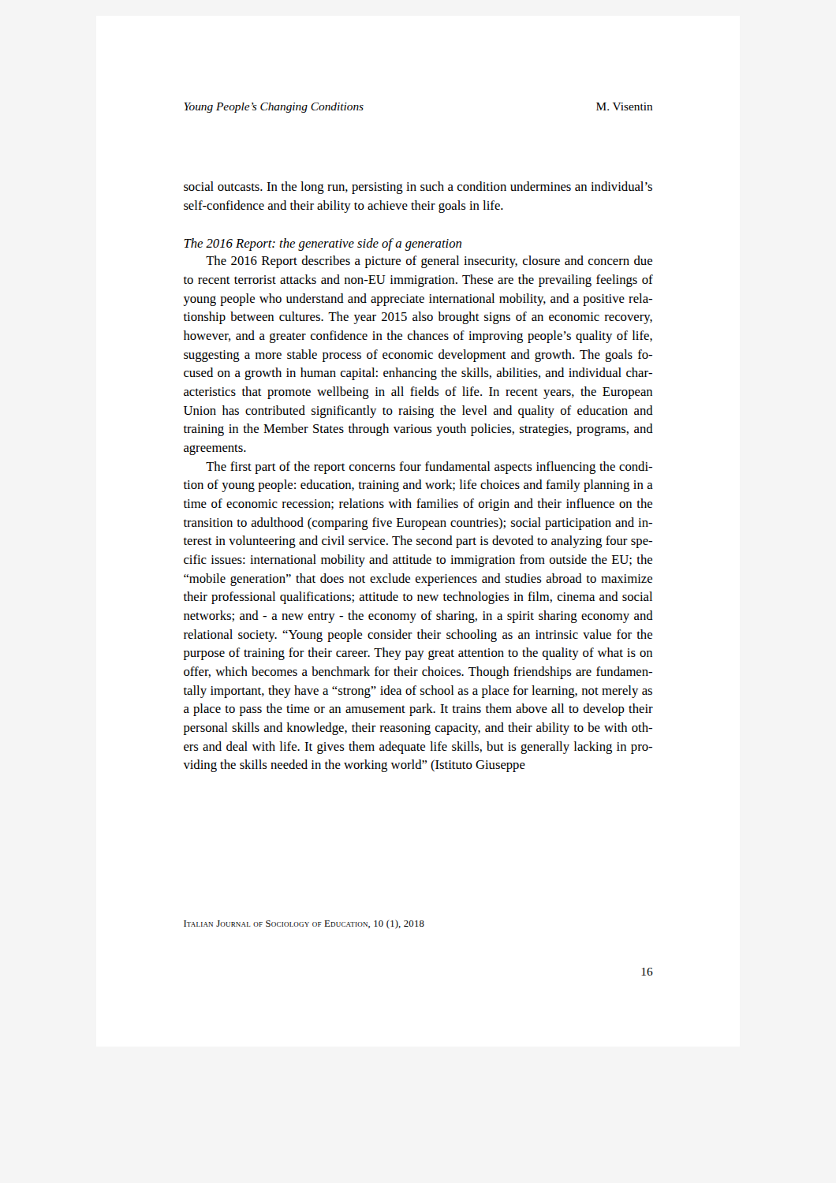Young People’s Changing Conditions M. Visentin
social outcasts. In the long run, persisting in such a condition undermines an individual’s self-confidence and their ability to achieve their goals in life.
The 2016 Report: the generative side of a generation
The 2016 Report describes a picture of general insecurity, closure and concern due to recent terrorist attacks and non-EU immigration. These are the prevailing feelings of young people who understand and appreciate international mobility, and a positive relationship between cultures. The year 2015 also brought signs of an economic recovery, however, and a greater confidence in the chances of improving people’s quality of life, suggesting a more stable process of economic development and growth. The goals focused on a growth in human capital: enhancing the skills, abilities, and individual characteristics that promote wellbeing in all fields of life. In recent years, the European Union has contributed significantly to raising the level and quality of education and training in the Member States through various youth policies, strategies, programs, and agreements.
The first part of the report concerns four fundamental aspects influencing the condition of young people: education, training and work; life choices and family planning in a time of economic recession; relations with families of origin and their influence on the transition to adulthood (comparing five European countries); social participation and interest in volunteering and civil service. The second part is devoted to analyzing four specific issues: international mobility and attitude to immigration from outside the EU; the “mobile generation” that does not exclude experiences and studies abroad to maximize their professional qualifications; attitude to new technologies in film, cinema and social networks; and - a new entry - the economy of sharing, in a spirit sharing economy and relational society. “Young people consider their schooling as an intrinsic value for the purpose of training for their career. They pay great attention to the quality of what is on offer, which becomes a benchmark for their choices. Though friendships are fundamentally important, they have a “strong” idea of school as a place for learning, not merely as a place to pass the time or an amusement park. It trains them above all to develop their personal skills and knowledge, their reasoning capacity, and their ability to be with others and deal with life. It gives them adequate life skills, but is generally lacking in providing the skills needed in the working world” (Istituto Giuseppe
Italian Journal of Sociology of Education, 10 (1), 2018
16